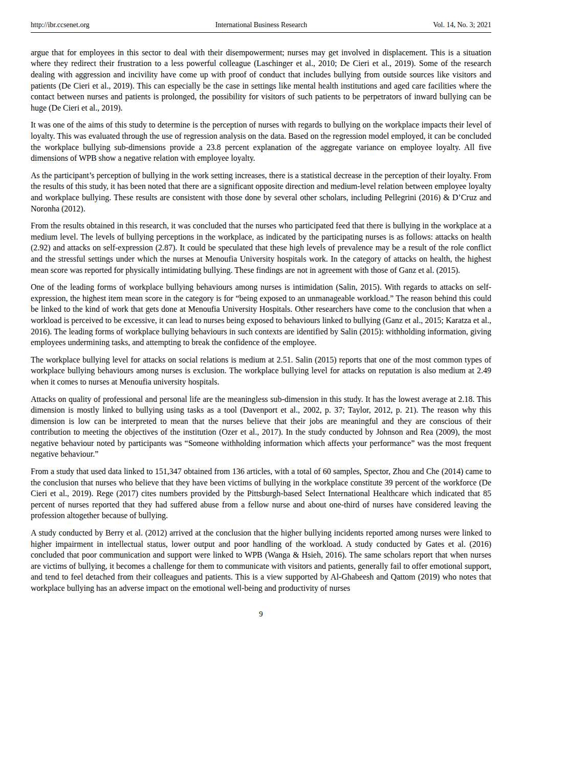http://ibr.ccsenet.org International Business Research Vol. 14, No. 3; 2021
argue that for employees in this sector to deal with their disempowerment; nurses may get involved in displacement. This is a situation where they redirect their frustration to a less powerful colleague (Laschinger et al., 2010; De Cieri et al., 2019). Some of the research dealing with aggression and incivility have come up with proof of conduct that includes bullying from outside sources like visitors and patients (De Cieri et al., 2019). This can especially be the case in settings like mental health institutions and aged care facilities where the contact between nurses and patients is prolonged, the possibility for visitors of such patients to be perpetrators of inward bullying can be huge (De Cieri et al., 2019).
It was one of the aims of this study to determine is the perception of nurses with regards to bullying on the workplace impacts their level of loyalty. This was evaluated through the use of regression analysis on the data. Based on the regression model employed, it can be concluded the workplace bullying sub-dimensions provide a 23.8 percent explanation of the aggregate variance on employee loyalty. All five dimensions of WPB show a negative relation with employee loyalty.
As the participant’s perception of bullying in the work setting increases, there is a statistical decrease in the perception of their loyalty. From the results of this study, it has been noted that there are a significant opposite direction and medium-level relation between employee loyalty and workplace bullying. These results are consistent with those done by several other scholars, including Pellegrini (2016) & D’Cruz and Noronha (2012).
From the results obtained in this research, it was concluded that the nurses who participated feed that there is bullying in the workplace at a medium level. The levels of bullying perceptions in the workplace, as indicated by the participating nurses is as follows: attacks on health (2.92) and attacks on self-expression (2.87). It could be speculated that these high levels of prevalence may be a result of the role conflict and the stressful settings under which the nurses at Menoufia University hospitals work. In the category of attacks on health, the highest mean score was reported for physically intimidating bullying. These findings are not in agreement with those of Ganz et al. (2015).
One of the leading forms of workplace bullying behaviours among nurses is intimidation (Salin, 2015). With regards to attacks on self-expression, the highest item mean score in the category is for “being exposed to an unmanageable workload.” The reason behind this could be linked to the kind of work that gets done at Menoufia University Hospitals. Other researchers have come to the conclusion that when a workload is perceived to be excessive, it can lead to nurses being exposed to behaviours linked to bullying (Ganz et al., 2015; Karatza et al., 2016). The leading forms of workplace bullying behaviours in such contexts are identified by Salin (2015): withholding information, giving employees undermining tasks, and attempting to break the confidence of the employee.
The workplace bullying level for attacks on social relations is medium at 2.51. Salin (2015) reports that one of the most common types of workplace bullying behaviours among nurses is exclusion. The workplace bullying level for attacks on reputation is also medium at 2.49 when it comes to nurses at Menoufia university hospitals.
Attacks on quality of professional and personal life are the meaningless sub-dimension in this study. It has the lowest average at 2.18. This dimension is mostly linked to bullying using tasks as a tool (Davenport et al., 2002, p. 37; Taylor, 2012, p. 21). The reason why this dimension is low can be interpreted to mean that the nurses believe that their jobs are meaningful and they are conscious of their contribution to meeting the objectives of the institution (Ozer et al., 2017). In the study conducted by Johnson and Rea (2009), the most negative behaviour noted by participants was “Someone withholding information which affects your performance” was the most frequent negative behaviour.”
From a study that used data linked to 151,347 obtained from 136 articles, with a total of 60 samples, Spector, Zhou and Che (2014) came to the conclusion that nurses who believe that they have been victims of bullying in the workplace constitute 39 percent of the workforce (De Cieri et al., 2019). Rege (2017) cites numbers provided by the Pittsburgh-based Select International Healthcare which indicated that 85 percent of nurses reported that they had suffered abuse from a fellow nurse and about one-third of nurses have considered leaving the profession altogether because of bullying.
A study conducted by Berry et al. (2012) arrived at the conclusion that the higher bullying incidents reported among nurses were linked to higher impairment in intellectual status, lower output and poor handling of the workload. A study conducted by Gates et al. (2016) concluded that poor communication and support were linked to WPB (Wanga & Hsieh, 2016). The same scholars report that when nurses are victims of bullying, it becomes a challenge for them to communicate with visitors and patients, generally fail to offer emotional support, and tend to feel detached from their colleagues and patients. This is a view supported by Al-Ghabeesh and Qattom (2019) who notes that workplace bullying has an adverse impact on the emotional well-being and productivity of nurses
9